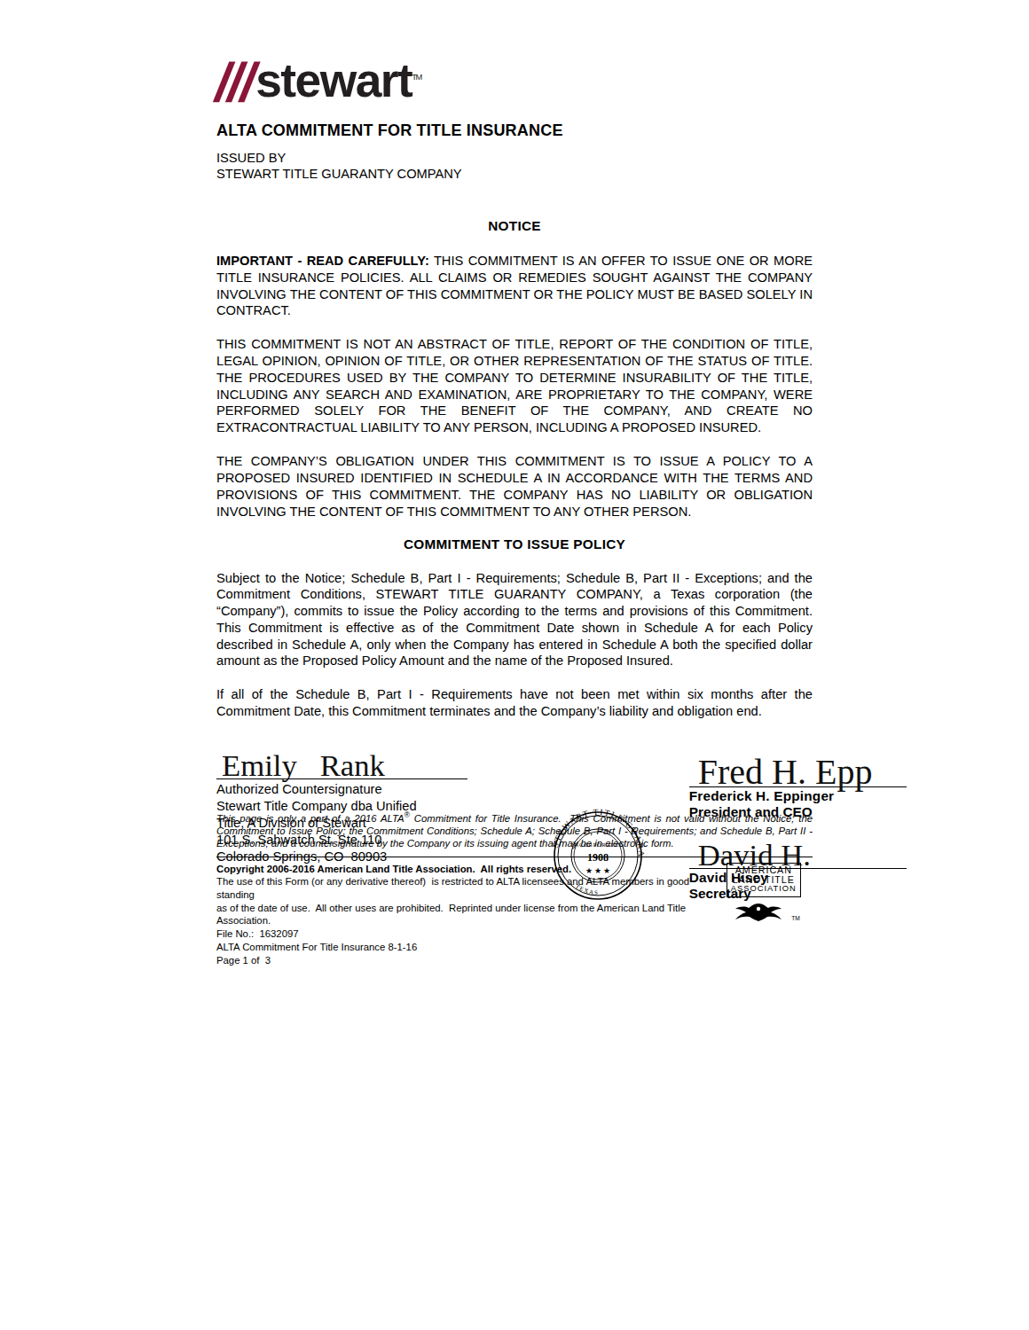///stewartTM
ALTA COMMITMENT FOR TITLE INSURANCE
ISSUED BY
STEWART TITLE GUARANTY COMPANY
NOTICE
IMPORTANT - READ CAREFULLY: THIS COMMITMENT IS AN OFFER TO ISSUE ONE OR MORE TITLE INSURANCE POLICIES. ALL CLAIMS OR REMEDIES SOUGHT AGAINST THE COMPANY INVOLVING THE CONTENT OF THIS COMMITMENT OR THE POLICY MUST BE BASED SOLELY IN CONTRACT.
THIS COMMITMENT IS NOT AN ABSTRACT OF TITLE, REPORT OF THE CONDITION OF TITLE, LEGAL OPINION, OPINION OF TITLE, OR OTHER REPRESENTATION OF THE STATUS OF TITLE. THE PROCEDURES USED BY THE COMPANY TO DETERMINE INSURABILITY OF THE TITLE, INCLUDING ANY SEARCH AND EXAMINATION, ARE PROPRIETARY TO THE COMPANY, WERE PERFORMED SOLELY FOR THE BENEFIT OF THE COMPANY, AND CREATE NO EXTRACONTRACTUAL LIABILITY TO ANY PERSON, INCLUDING A PROPOSED INSURED.
THE COMPANY’S OBLIGATION UNDER THIS COMMITMENT IS TO ISSUE A POLICY TO A PROPOSED INSURED IDENTIFIED IN SCHEDULE A IN ACCORDANCE WITH THE TERMS AND PROVISIONS OF THIS COMMITMENT. THE COMPANY HAS NO LIABILITY OR OBLIGATION INVOLVING THE CONTENT OF THIS COMMITMENT TO ANY OTHER PERSON.
COMMITMENT TO ISSUE POLICY
Subject to the Notice; Schedule B, Part I - Requirements; Schedule B, Part II - Exceptions; and the Commitment Conditions, STEWART TITLE GUARANTY COMPANY, a Texas corporation (the “Company”), commits to issue the Policy according to the terms and provisions of this Commitment. This Commitment is effective as of the Commitment Date shown in Schedule A for each Policy described in Schedule A, only when the Company has entered in Schedule A both the specified dollar amount as the Proposed Policy Amount and the name of the Proposed Insured.
If all of the Schedule B, Part I - Requirements have not been met within six months after the Commitment Date, this Commitment terminates and the Company’s liability and obligation end.
Emily Rank
Authorized Countersignature
Stewart Title Company dba Unified
Title, A Division of Stewart
101 S. Sahwatch St, Ste 110
Colorado Springs, CO 80903
STEWART TITLE GUARANTY COMPANY TEXAS INCORPORATED 1908 ★ ★ ★
Fred H. Epp
Frederick H. Eppinger
President and CEO
David H.
David Hisey
Secretary
This page is only a part of a 2016 ALTA® Commitment for Title Insurance. This Commitment is not valid without the Notice; the Commitment to Issue Policy; the Commitment Conditions; Schedule A; Schedule B, Part I - Requirements; and Schedule B, Part II - Exceptions; and a countersignature by the Company or its issuing agent that may be in electronic form.
Copyright 2006-2016 American Land Title Association. All rights reserved.
The use of this Form (or any derivative thereof) is restricted to ALTA licensees and ALTA members in good standing
as of the date of use. All other uses are prohibited. Reprinted under license from the American Land Title Association.
File No.: 1632097
ALTA Commitment For Title Insurance 8-1-16
Page 1 of 3
AMERICAN
LAND TITLE
ASSOCIATION
TM